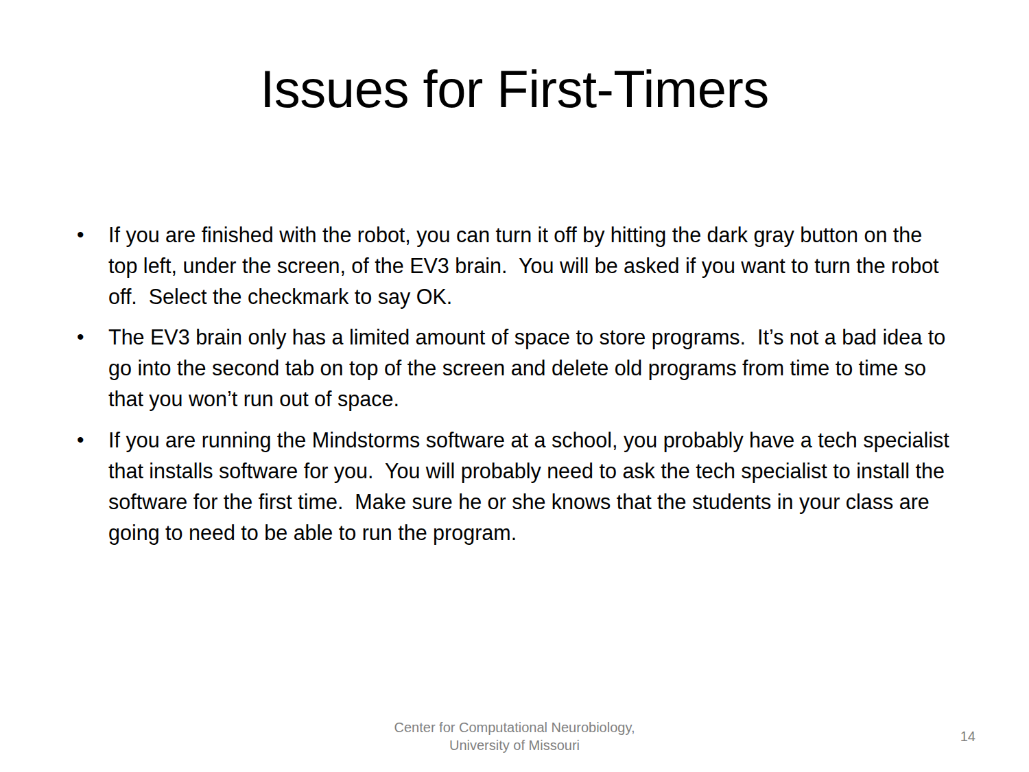Issues for First-Timers
If you are finished with the robot, you can turn it off by hitting the dark gray button on the top left, under the screen, of the EV3 brain. You will be asked if you want to turn the robot off. Select the checkmark to say OK.
The EV3 brain only has a limited amount of space to store programs. It’s not a bad idea to go into the second tab on top of the screen and delete old programs from time to time so that you won’t run out of space.
If you are running the Mindstorms software at a school, you probably have a tech specialist that installs software for you. You will probably need to ask the tech specialist to install the software for the first time. Make sure he or she knows that the students in your class are going to need to be able to run the program.
Center for Computational Neurobiology,
University of Missouri
14